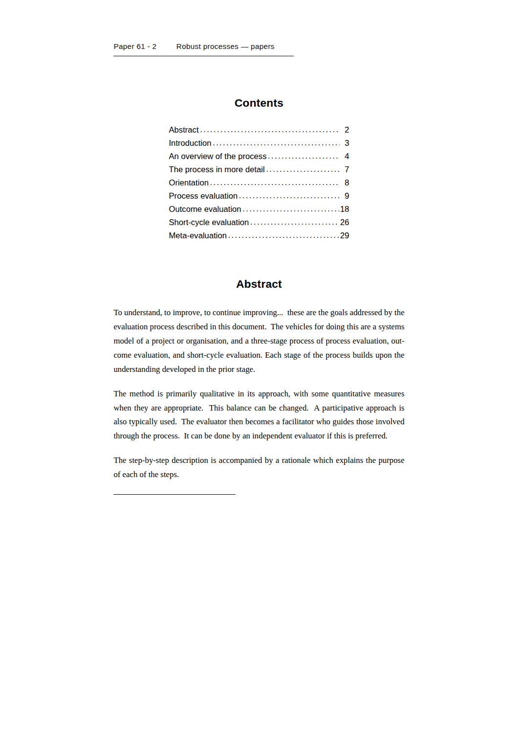Paper 61 - 2 Robust processes — papers
Contents
Abstract................................................................... 2
Introduction............................................................. 3
An overview of the process................................... 4
The process in more detail..................................... 7
Orientation............................................................. 8
Process evaluation................................................ 9
Outcome evaluation........................................... 18
Short-cycle evaluation......................................... 26
Meta-evaluation.................................................. 29
Abstract
To understand, to improve, to continue improving... these are the goals addressed by the evaluation process described in this document. The vehicles for doing this are a systems model of a project or organisation, and a three-stage process of process evaluation, outcome evaluation, and short-cycle evaluation. Each stage of the process builds upon the understanding developed in the prior stage.
The method is primarily qualitative in its approach, with some quantitative measures when they are appropriate. This balance can be changed. A participative approach is also typically used. The evaluator then becomes a facilitator who guides those involved through the process. It can be done by an independent evaluator if this is preferred.
The step-by-step description is accompanied by a rationale which explains the purpose of each of the steps.